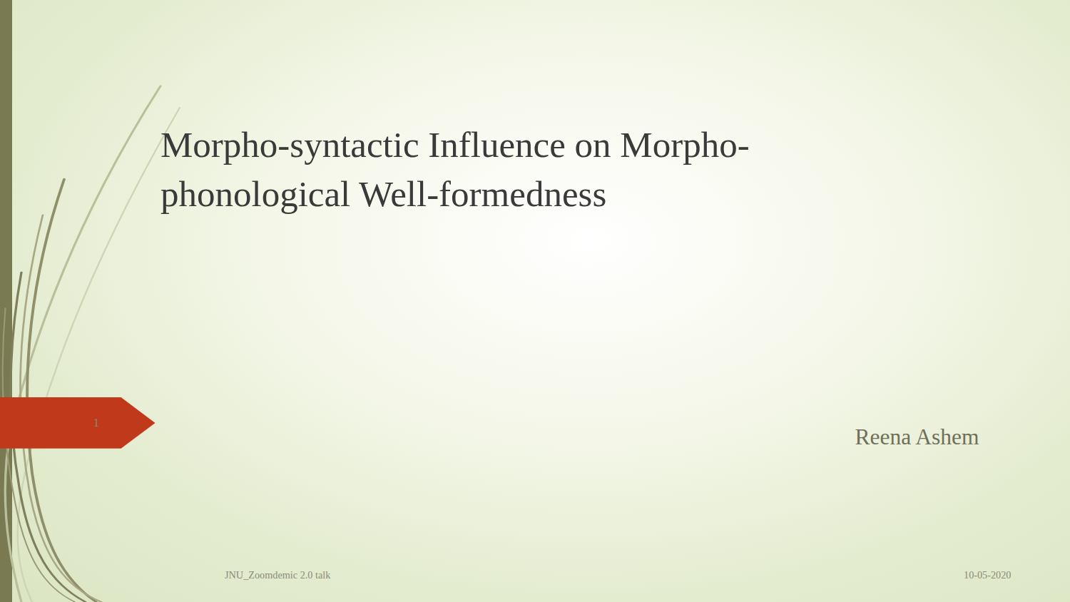Morpho-syntactic Influence on Morpho-phonological Well-formedness
1
Reena Ashem
JNU_Zoomdemic 2.0 talk 10-05-2020